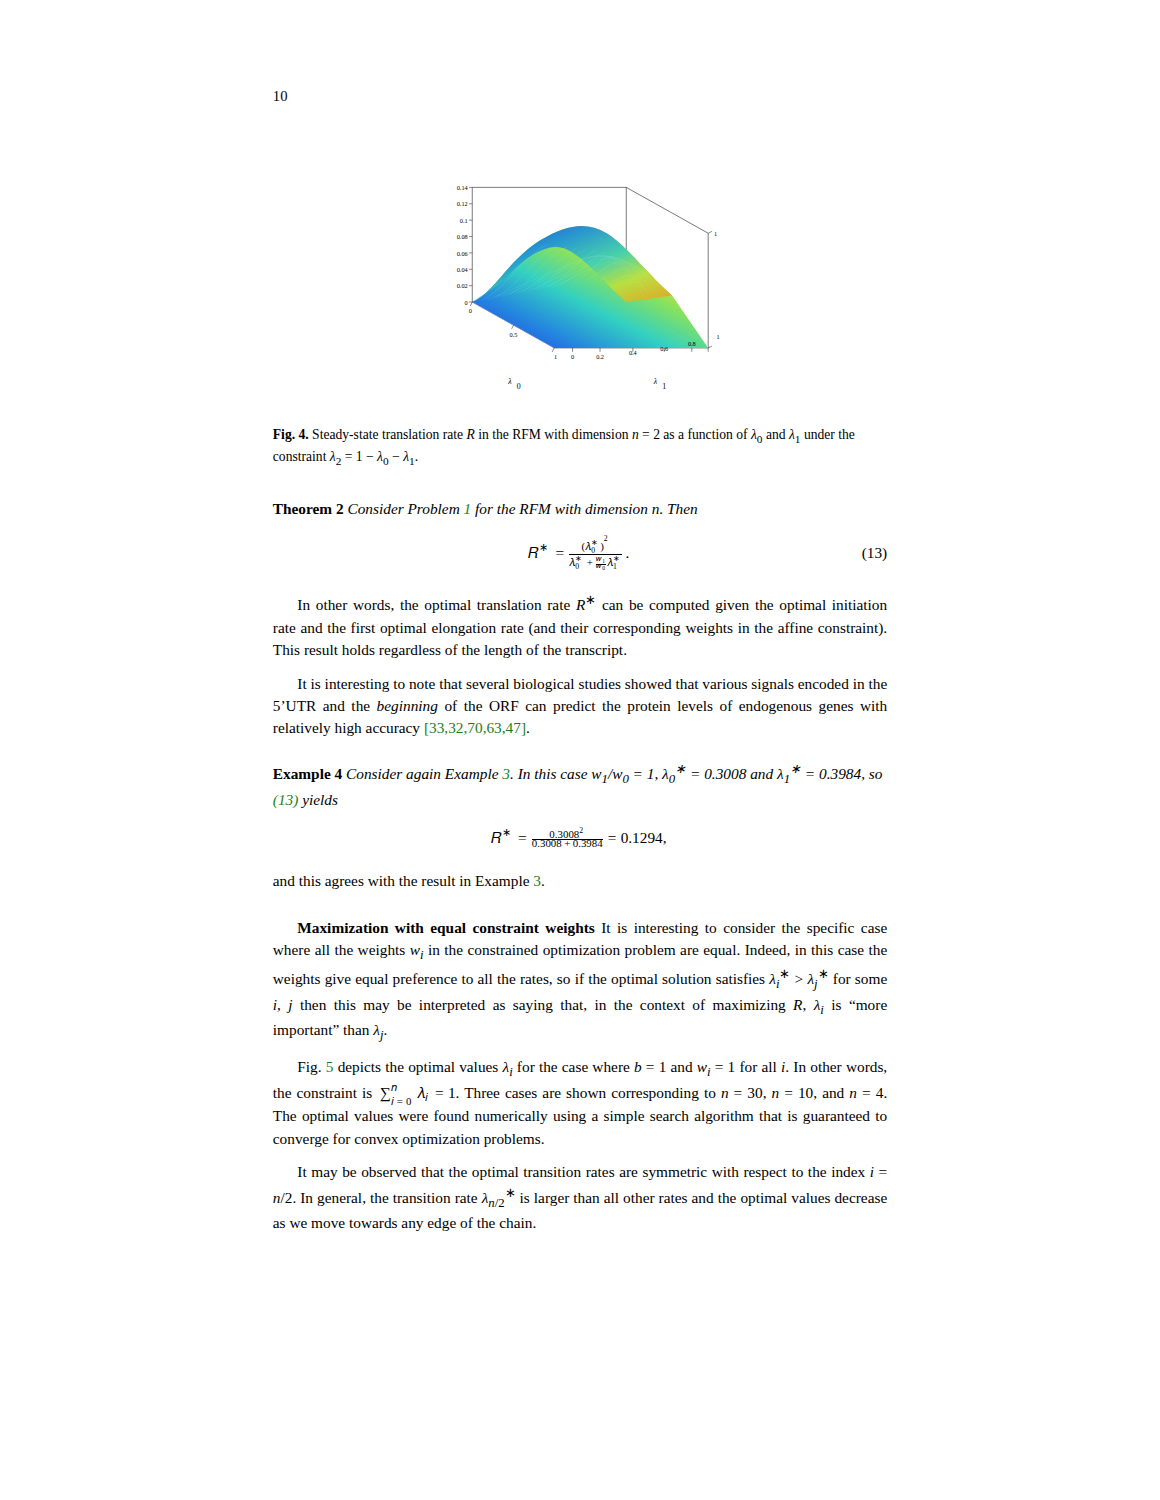10
0.14 0.12 0.1 0.08 0.06 0.04 0.02 0 0 0.5 1 0 0.2 0.4 0.6 0.8 1 1 λ 0 λ 1
Fig. 4. Steady-state translation rate R in the RFM with dimension n = 2 as a function of λ0 and λ1 under the constraint λ2 = 1 − λ0 − λ1.
Theorem 2 Consider Problem 1 for the RFM with dimension n. Then
R∗ = (λ0∗) 2 λ0∗ + w1w0 λ1∗ . (13)
In other words, the optimal translation rate R∗ can be computed given the optimal initiation rate and the first optimal elongation rate (and their corresponding weights in the affine constraint). This result holds regardless of the length of the transcript.
It is interesting to note that several biological studies showed that various signals encoded in the 5’UTR and the beginning of the ORF can predict the protein levels of endogenous genes with relatively high accuracy [33,32,70,63,47].
Example 4 Consider again Example 3. In this case w1/w0 = 1, λ0∗ = 0.3008 and λ1∗ = 0.3984, so (13) yields
R∗ = 0.30082 0.3008+0.3984 = 0.1294 ,
and this agrees with the result in Example 3.
Maximization with equal constraint weights It is interesting to consider the specific case where all the weights wi in the constrained optimization problem are equal. Indeed, in this case the weights give equal preference to all the rates, so if the optimal solution satisfies λi∗ > λj∗ for some i, j then this may be interpreted as saying that, in the context of maximizing R, λi is “more important” than λj.
Fig. 5 depicts the optimal values λi for the case where b = 1 and wi = 1 for all i. In other words, the constraint is ∑i=0nλi=1. Three cases are shown corresponding to n = 30, n = 10, and n = 4. The optimal values were found numerically using a simple search algorithm that is guaranteed to converge for convex optimization problems.
It may be observed that the optimal transition rates are symmetric with respect to the index i = n/2. In general, the transition rate λn/2∗ is larger than all other rates and the optimal values decrease as we move towards any edge of the chain.